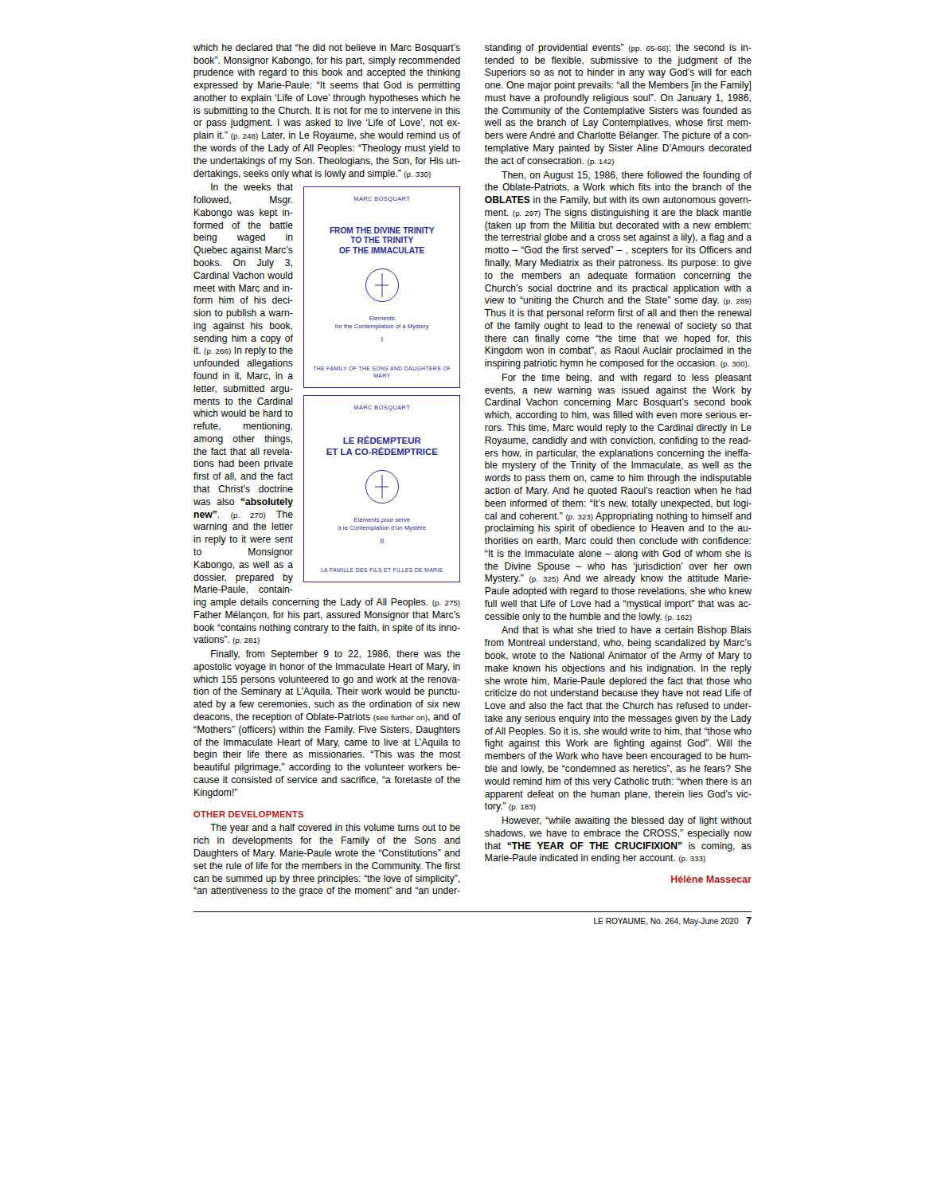which he declared that “he did not believe in Marc Bosquart’s book”. Monsignor Kabongo, for his part, simply recommended prudence with regard to this book and accepted the thinking expressed by Marie-Paule: “It seems that God is permitting another to explain ‘Life of Love’ through hypotheses which he is submitting to the Church. It is not for me to intervene in this or pass judgment. I was asked to live ‘Life of Love’, not explain it.” (p. 248) Later, in Le Royaume, she would remind us of the words of the Lady of All Peoples: “Theology must yield to the undertakings of my Son. Theologians, the Son, for His undertakings, seeks only what is lowly and simple.” (p. 330)
Marc Bosquart
From the Divine Trinity
to the Trinity
of the Immaculate
Elements
for the Contemplation of a Mystery
I
The Family of the Sons and Daughters of Mary
Marc Bosquart
Le Rédempteur
et la Co-Rédemptrice
Éléments pour servir
à la Contemplation d’un Mystère
II
La Famille des Fils et Filles de Marie
In the weeks that followed, Msgr. Kabongo was kept informed of the battle being waged in Quebec against Marc’s books. On July 3, Cardinal Vachon would meet with Marc and inform him of his decision to publish a warning against his book, sending him a copy of it. (p. 266) In reply to the unfounded allegations found in it, Marc, in a letter, submitted arguments to the Cardinal which would be hard to refute, mentioning, among other things, the fact that all revelations had been private first of all, and the fact that Christ’s doctrine was also “absolutely new”. (p. 270) The warning and the letter in reply to it were sent to Monsignor Kabongo, as well as a dossier, prepared by Marie-Paule, containing ample details concerning the Lady of All Peoples. (p. 275) Father Mélançon, for his part, assured Monsignor that Marc’s book “contains nothing contrary to the faith, in spite of its innovations”. (p. 281)
Finally, from September 9 to 22, 1986, there was the apostolic voyage in honor of the Immaculate Heart of Mary, in which 155 persons volunteered to go and work at the renovation of the Seminary at L’Aquila. Their work would be punctuated by a few ceremonies, such as the ordination of six new deacons, the reception of Oblate-Patriots (see further on), and of “Mothers” (officers) within the Family. Five Sisters, Daughters of the Immaculate Heart of Mary, came to live at L’Aquila to begin their life there as missionaries. “This was the most beautiful pilgrimage,” according to the volunteer workers because it consisted of service and sacrifice, “a foretaste of the Kingdom!”
OTHER DEVELOPMENTS
The year and a half covered in this volume turns out to be rich in developments for the Family of the Sons and Daughters of Mary. Marie-Paule wrote the “Constitutions” and set the rule of life for the members in the Community. The first can be summed up by three principles: “the love of simplicity”, “an attentiveness to the grace of the moment” and “an understanding of providential events” (pp. 65-66); the second is intended to be flexible, submissive to the judgment of the Superiors so as not to hinder in any way God’s will for each one. One major point prevails: “all the Members [in the Family] must have a profoundly religious soul”. On January 1, 1986, the Community of the Contemplative Sisters was founded as well as the branch of Lay Contemplatives, whose first members were André and Charlotte Bélanger. The picture of a contemplative Mary painted by Sister Aline D’Amours decorated the act of consecration. (p. 142)
Then, on August 15, 1986, there followed the founding of the Oblate-Patriots, a Work which fits into the branch of the OBLATES in the Family, but with its own autonomous government. (p. 297) The signs distinguishing it are the black mantle (taken up from the Militia but decorated with a new emblem: the terrestrial globe and a cross set against a lily), a flag and a motto – “God the first served” – , scepters for its Officers and finally, Mary Mediatrix as their patroness. Its purpose: to give to the members an adequate formation concerning the Church’s social doctrine and its practical application with a view to “uniting the Church and the State” some day. (p. 289) Thus it is that personal reform first of all and then the renewal of the family ought to lead to the renewal of society so that there can finally come “the time that we hoped for, this Kingdom won in combat”, as Raoul Auclair proclaimed in the inspiring patriotic hymn he composed for the occasion. (p. 300).
For the time being, and with regard to less pleasant events, a new warning was issued against the Work by Cardinal Vachon concerning Marc Bosquart’s second book which, according to him, was filled with even more serious errors. This time, Marc would reply to the Cardinal directly in Le Royaume, candidly and with conviction, confiding to the readers how, in particular, the explanations concerning the ineffable mystery of the Trinity of the Immaculate, as well as the words to pass them on, came to him through the indisputable action of Mary. And he quoted Raoul’s reaction when he had been informed of them: “It’s new, totally unexpected, but logical and coherent.” (p. 323) Appropriating nothing to himself and proclaiming his spirit of obedience to Heaven and to the authorities on earth, Marc could then conclude with confidence: “It is the Immaculate alone – along with God of whom she is the Divine Spouse – who has ‘jurisdiction’ over her own Mystery.” (p. 325) And we already know the attitude Marie-Paule adopted with regard to those revelations, she who knew full well that Life of Love had a “mystical import” that was accessible only to the humble and the lowly. (p. 162)
And that is what she tried to have a certain Bishop Blais from Montreal understand, who, being scandalized by Marc’s book, wrote to the National Animator of the Army of Mary to make known his objections and his indignation. In the reply she wrote him, Marie-Paule deplored the fact that those who criticize do not understand because they have not read Life of Love and also the fact that the Church has refused to undertake any serious enquiry into the messages given by the Lady of All Peoples. So it is, she would write to him, that “those who fight against this Work are fighting against God”. Will the members of the Work who have been encouraged to be humble and lowly, be “condemned as heretics”, as he fears? She would remind him of this very Catholic truth: “when there is an apparent defeat on the human plane, therein lies God’s victory.” (p. 183)
However, “while awaiting the blessed day of light without shadows, we have to embrace the CROSS,” especially now that “THE YEAR OF THE CRUCIFIXION” is coming, as Marie-Paule indicated in ending her account. (p. 333)
Hélène Massecar
LE ROYAUME, No. 264, May-June 20207